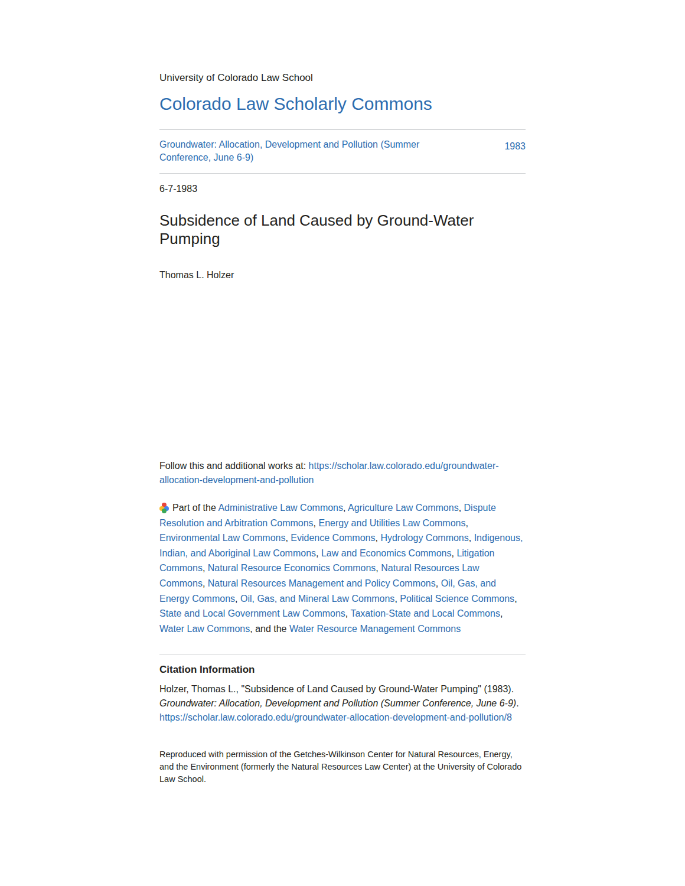University of Colorado Law School
Colorado Law Scholarly Commons
Groundwater: Allocation, Development and Pollution (Summer Conference, June 6-9)
1983
6-7-1983
Subsidence of Land Caused by Ground-Water Pumping
Thomas L. Holzer
Follow this and additional works at: https://scholar.law.colorado.edu/groundwater-allocation-development-and-pollution
Part of the Administrative Law Commons, Agriculture Law Commons, Dispute Resolution and Arbitration Commons, Energy and Utilities Law Commons, Environmental Law Commons, Evidence Commons, Hydrology Commons, Indigenous, Indian, and Aboriginal Law Commons, Law and Economics Commons, Litigation Commons, Natural Resource Economics Commons, Natural Resources Law Commons, Natural Resources Management and Policy Commons, Oil, Gas, and Energy Commons, Oil, Gas, and Mineral Law Commons, Political Science Commons, State and Local Government Law Commons, Taxation-State and Local Commons, Water Law Commons, and the Water Resource Management Commons
Citation Information
Holzer, Thomas L., "Subsidence of Land Caused by Ground-Water Pumping" (1983). Groundwater: Allocation, Development and Pollution (Summer Conference, June 6-9).
https://scholar.law.colorado.edu/groundwater-allocation-development-and-pollution/8
Reproduced with permission of the Getches-Wilkinson Center for Natural Resources, Energy, and the Environment (formerly the Natural Resources Law Center) at the University of Colorado Law School.